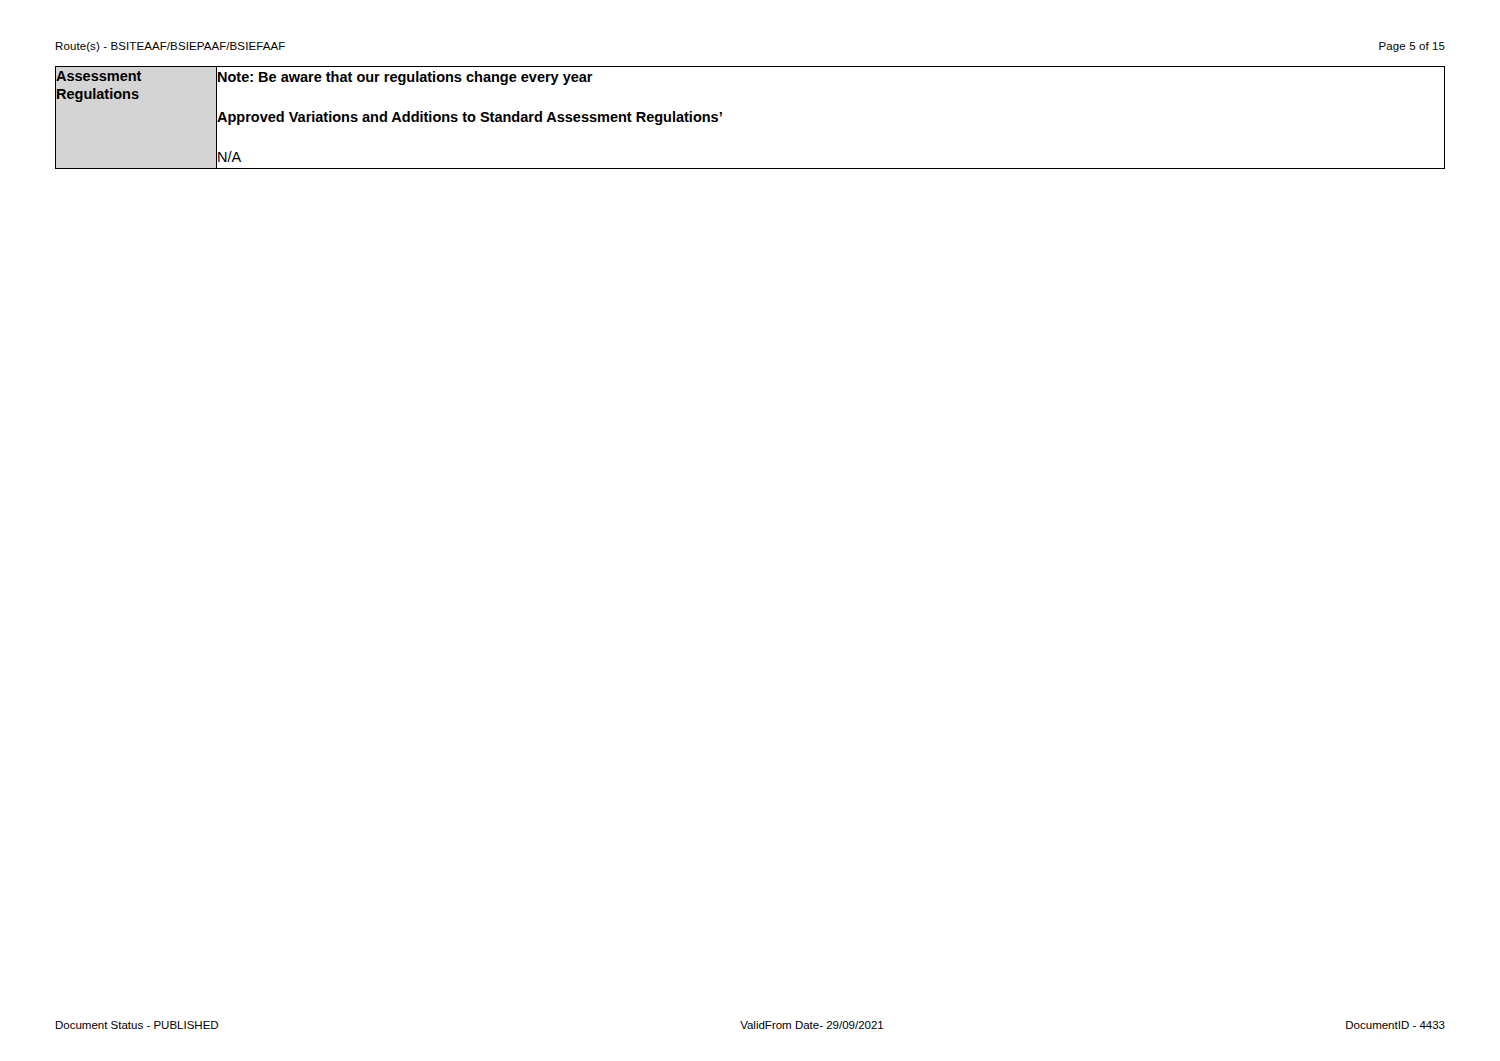Route(s) - BSITEAAF/BSIEPAAF/BSIEFAAF
Page 5 of 15
| Assessment Regulations | Note: Be aware that our regulations change every year Approved Variations and Additions to Standard Assessment Regulations’ N/A |
Document Status - PUBLISHED
ValidFrom Date- 29/09/2021
DocumentID - 4433